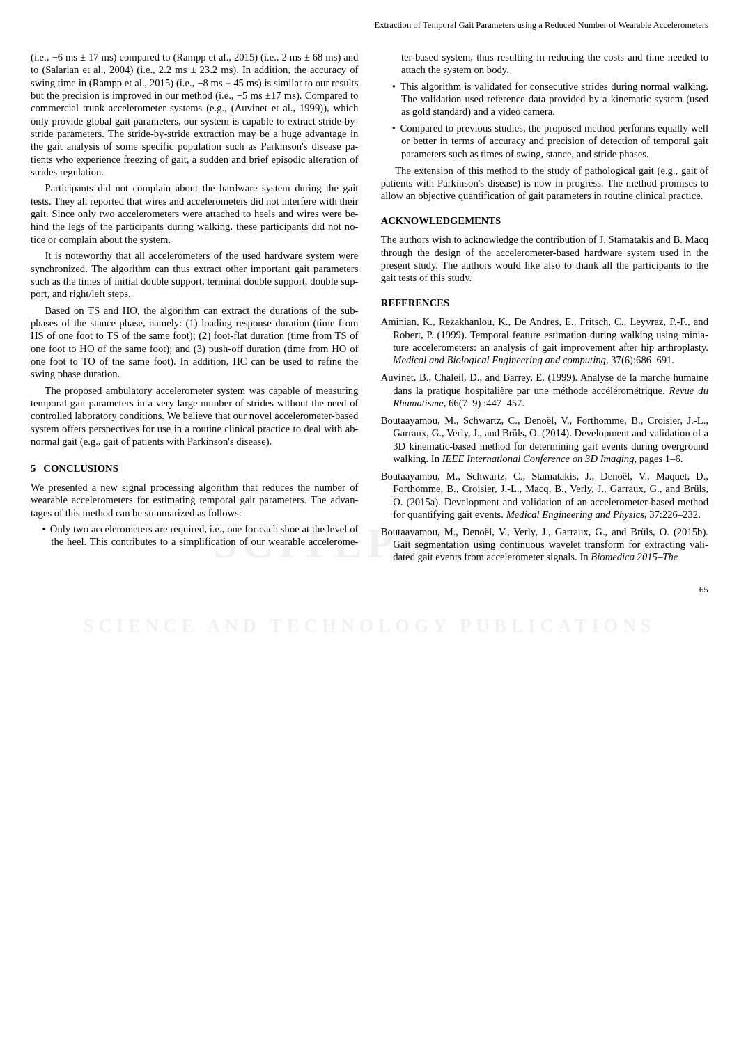SCITEPRESS
SCIENCE AND TECHNOLOGY PUBLICATIONS
Extraction of Temporal Gait Parameters using a Reduced Number of Wearable Accelerometers
(i.e., −6 ms ± 17 ms) compared to (Rampp et al., 2015) (i.e., 2 ms ± 68 ms) and to (Salarian et al., 2004) (i.e., 2.2 ms ± 23.2 ms). In addition, the accuracy of swing time in (Rampp et al., 2015) (i.e., −8 ms ± 45 ms) is similar to our results but the precision is improved in our method (i.e., −5 ms ±17 ms). Compared to commercial trunk accelerometer systems (e.g., (Auvinet et al., 1999)), which only provide global gait parameters, our system is capable to extract stride-by-stride parameters. The stride-by-stride extraction may be a huge advantage in the gait analysis of some specific population such as Parkinson's disease patients who experience freezing of gait, a sudden and brief episodic alteration of strides regulation.
Participants did not complain about the hardware system during the gait tests. They all reported that wires and accelerometers did not interfere with their gait. Since only two accelerometers were attached to heels and wires were behind the legs of the participants during walking, these participants did not notice or complain about the system.
It is noteworthy that all accelerometers of the used hardware system were synchronized. The algorithm can thus extract other important gait parameters such as the times of initial double support, terminal double support, double support, and right/left steps.
Based on TS and HO, the algorithm can extract the durations of the sub-phases of the stance phase, namely: (1) loading response duration (time from HS of one foot to TS of the same foot); (2) foot-flat duration (time from TS of one foot to HO of the same foot); and (3) push-off duration (time from HO of one foot to TO of the same foot). In addition, HC can be used to refine the swing phase duration.
The proposed ambulatory accelerometer system was capable of measuring temporal gait parameters in a very large number of strides without the need of controlled laboratory conditions. We believe that our novel accelerometer-based system offers perspectives for use in a routine clinical practice to deal with abnormal gait (e.g., gait of patients with Parkinson's disease).
5 CONCLUSIONS
We presented a new signal processing algorithm that reduces the number of wearable accelerometers for estimating temporal gait parameters. The advantages of this method can be summarized as follows:
Only two accelerometers are required, i.e., one for each shoe at the level of the heel. This contributes to a simplification of our wearable accelerometer-based system, thus resulting in reducing the costs and time needed to attach the system on body.
This algorithm is validated for consecutive strides during normal walking. The validation used reference data provided by a kinematic system (used as gold standard) and a video camera.
Compared to previous studies, the proposed method performs equally well or better in terms of accuracy and precision of detection of temporal gait parameters such as times of swing, stance, and stride phases.
The extension of this method to the study of pathological gait (e.g., gait of patients with Parkinson's disease) is now in progress. The method promises to allow an objective quantification of gait parameters in routine clinical practice.
ACKNOWLEDGEMENTS
The authors wish to acknowledge the contribution of J. Stamatakis and B. Macq through the design of the accelerometer-based hardware system used in the present study. The authors would like also to thank all the participants to the gait tests of this study.
REFERENCES
Aminian, K., Rezakhanlou, K., De Andres, E., Fritsch, C., Leyvraz, P.-F., and Robert, P. (1999). Temporal feature estimation during walking using miniature accelerometers: an analysis of gait improvement after hip arthroplasty. Medical and Biological Engineering and computing, 37(6):686–691.
Auvinet, B., Chaleil, D., and Barrey, E. (1999). Analyse de la marche humaine dans la pratique hospitalière par une méthode accélérométrique. Revue du Rhumatisme, 66(7–9) :447–457.
Boutaayamou, M., Schwartz, C., Denoël, V., Forthomme, B., Croisier, J.-L., Garraux, G., Verly, J., and Brüls, O. (2014). Development and validation of a 3D kinematic-based method for determining gait events during overground walking. In IEEE International Conference on 3D Imaging, pages 1–6.
Boutaayamou, M., Schwartz, C., Stamatakis, J., Denoël, V., Maquet, D., Forthomme, B., Croisier, J.-L., Macq, B., Verly, J., Garraux, G., and Brüls, O. (2015a). Development and validation of an accelerometer-based method for quantifying gait events. Medical Engineering and Physics, 37:226–232.
Boutaayamou, M., Denoël, V., Verly, J., Garraux, G., and Brüls, O. (2015b). Gait segmentation using continuous wavelet transform for extracting validated gait events from accelerometer signals. In Biomedica 2015–The
65